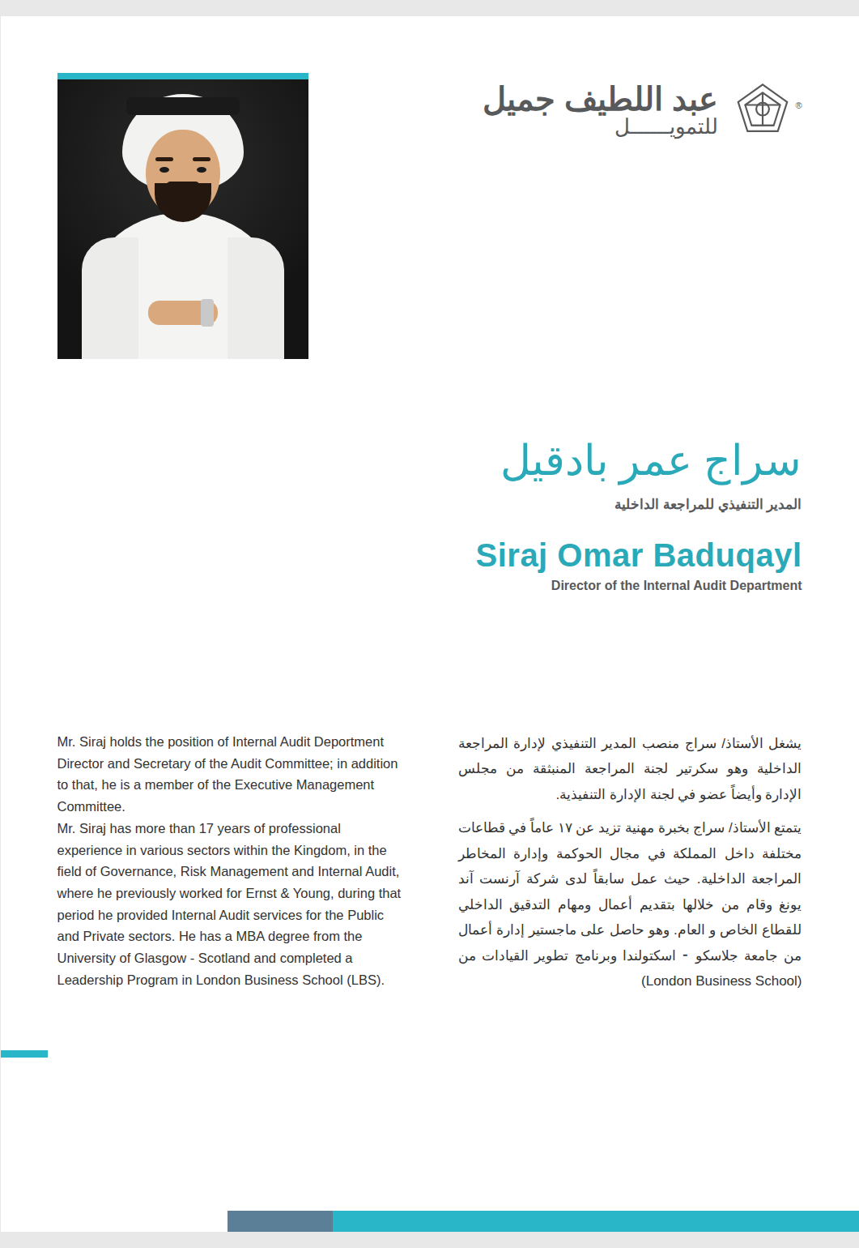عبد اللطيف جميل
للتمويــــــل
®
سراج عمر بادقيل
المدير التنفيذي للمراجعة الداخلية
Siraj Omar Baduqayl
Director of the Internal Audit Department
Mr. Siraj holds the position of Internal Audit Deportment Director and Secretary of the Audit Committee; in addition to that, he is a member of the Executive Management Committee.
Mr. Siraj has more than 17 years of professional experience in various sectors within the Kingdom, in the field of Governance, Risk Management and Internal Audit, where he previously worked for Ernst & Young, during that period he provided Internal Audit services for the Public and Private sectors. He has a MBA degree from the University of Glasgow - Scotland and completed a Leadership Program in London Business School (LBS).
يشغل الأستاذ/ سراج منصب المدير التنفيذي لإدارة المراجعة الداخلية وهو سكرتير لجنة المراجعة المنبثقة من مجلس الإدارة وأيضاً عضو في لجنة الإدارة التنفيذية.
يتمتع الأستاذ/ سراج بخبرة مهنية تزيد عن ١٧ عاماً في قطاعات مختلفة داخل المملكة في مجال الحوكمة وإدارة المخاطر المراجعة الداخلية. حيث عمل سابقاً لدى شركة آرنست آند يونغ وقام من خلالها بتقديم أعمال ومهام التدقيق الداخلي للقطاع الخاص و العام. وهو حاصل على ماجستير إدارة أعمال من جامعة جلاسكو ⁃ اسكتولندا وبرنامج تطوير القيادات من (London Business School)